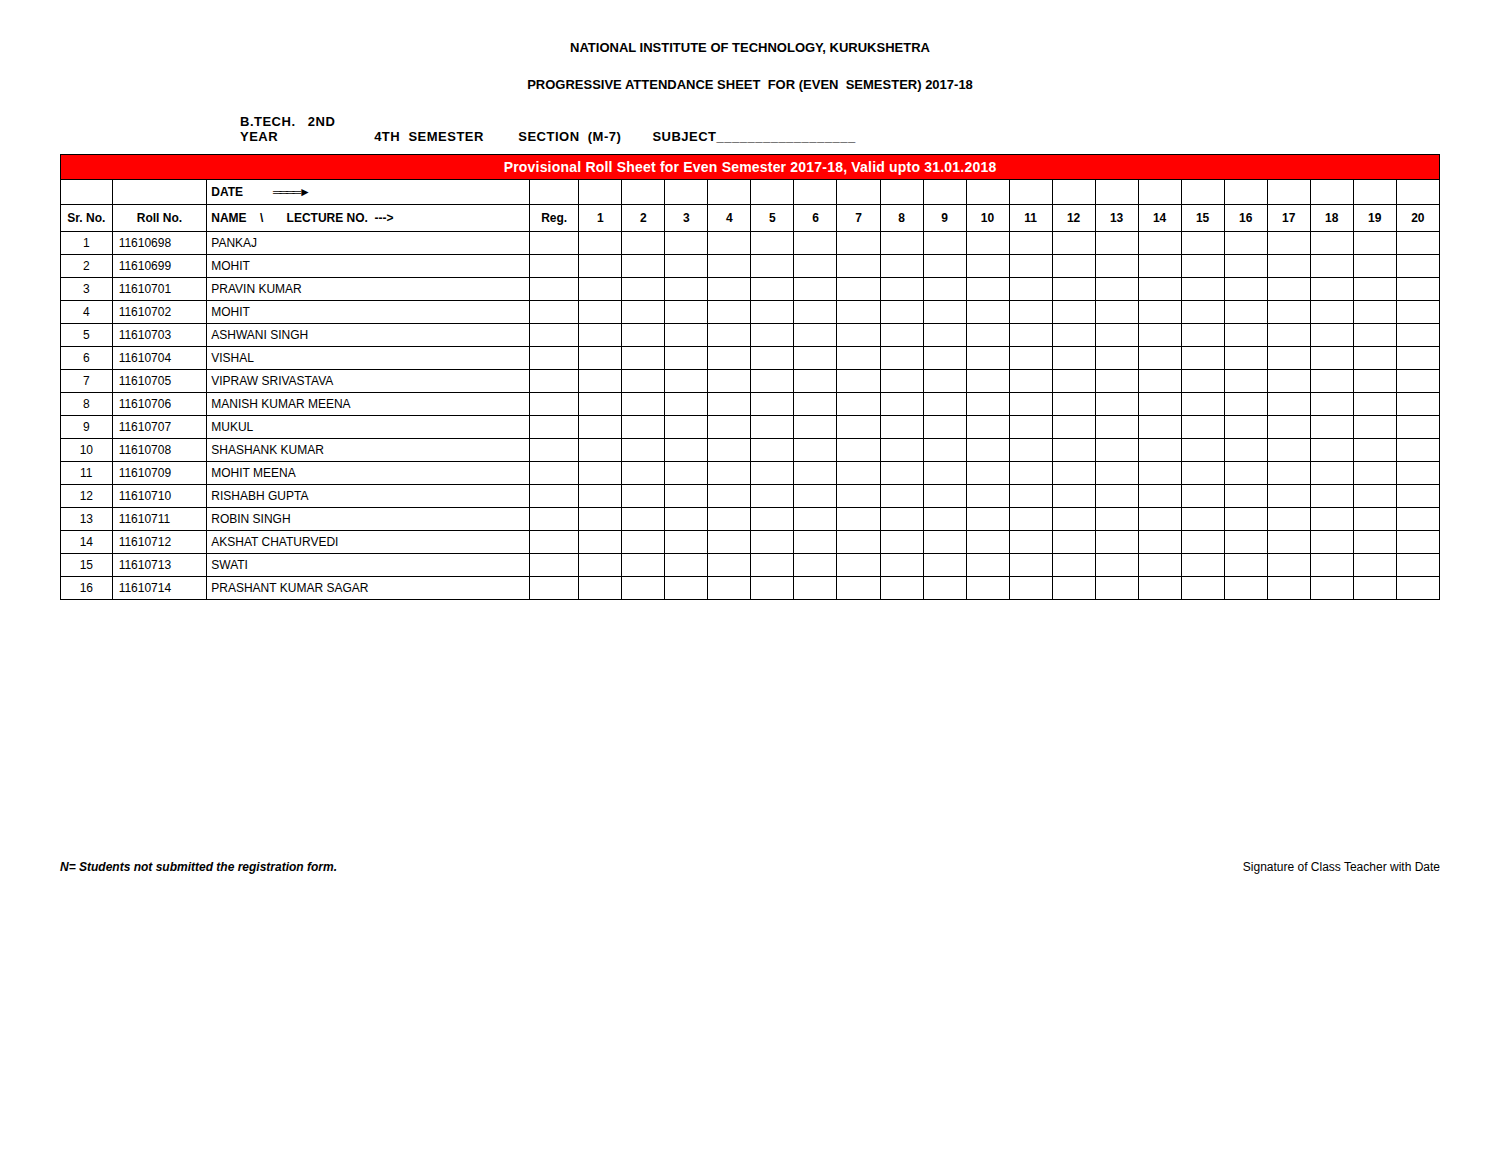NATIONAL INSTITUTE OF TECHNOLOGY, KURUKSHETRA
PROGRESSIVE ATTENDANCE SHEET FOR (EVEN SEMESTER) 2017-18
B.TECH. 2ND YEAR 4TH SEMESTER SECTION (M-7) SUBJECT__________________
| Provisional Roll Sheet for Even Semester 2017-18, Valid upto 31.01.2018 |
| | | DATE ════► | | | | | | | | | | | | | | | | | | | | | |
| Sr. No. | Roll No. | NAME \ LECTURE NO. ---> | Reg. | 1 | 2 | 3 | 4 | 5 | 6 | 7 | 8 | 9 | 10 | 11 | 12 | 13 | 14 | 15 | 16 | 17 | 18 | 19 | 20 |
| 1 | 11610698 | PANKAJ | | | | | | | | | | | | | | | | | | | | | |
| 2 | 11610699 | MOHIT | | | | | | | | | | | | | | | | | | | | | |
| 3 | 11610701 | PRAVIN KUMAR | | | | | | | | | | | | | | | | | | | | | |
| 4 | 11610702 | MOHIT | | | | | | | | | | | | | | | | | | | | | |
| 5 | 11610703 | ASHWANI SINGH | | | | | | | | | | | | | | | | | | | | | |
| 6 | 11610704 | VISHAL | | | | | | | | | | | | | | | | | | | | | |
| 7 | 11610705 | VIPRAW SRIVASTAVA | | | | | | | | | | | | | | | | | | | | | |
| 8 | 11610706 | MANISH KUMAR MEENA | | | | | | | | | | | | | | | | | | | | | |
| 9 | 11610707 | MUKUL | | | | | | | | | | | | | | | | | | | | | |
| 10 | 11610708 | SHASHANK KUMAR | | | | | | | | | | | | | | | | | | | | | |
| 11 | 11610709 | MOHIT MEENA | | | | | | | | | | | | | | | | | | | | | |
| 12 | 11610710 | RISHABH GUPTA | | | | | | | | | | | | | | | | | | | | | |
| 13 | 11610711 | ROBIN SINGH | | | | | | | | | | | | | | | | | | | | | |
| 14 | 11610712 | AKSHAT CHATURVEDI | | | | | | | | | | | | | | | | | | | | | |
| 15 | 11610713 | SWATI | | | | | | | | | | | | | | | | | | | | | |
| 16 | 11610714 | PRASHANT KUMAR SAGAR | | | | | | | | | | | | | | | | | | | | | |
N= Students not submitted the registration form.
Signature of Class Teacher with Date